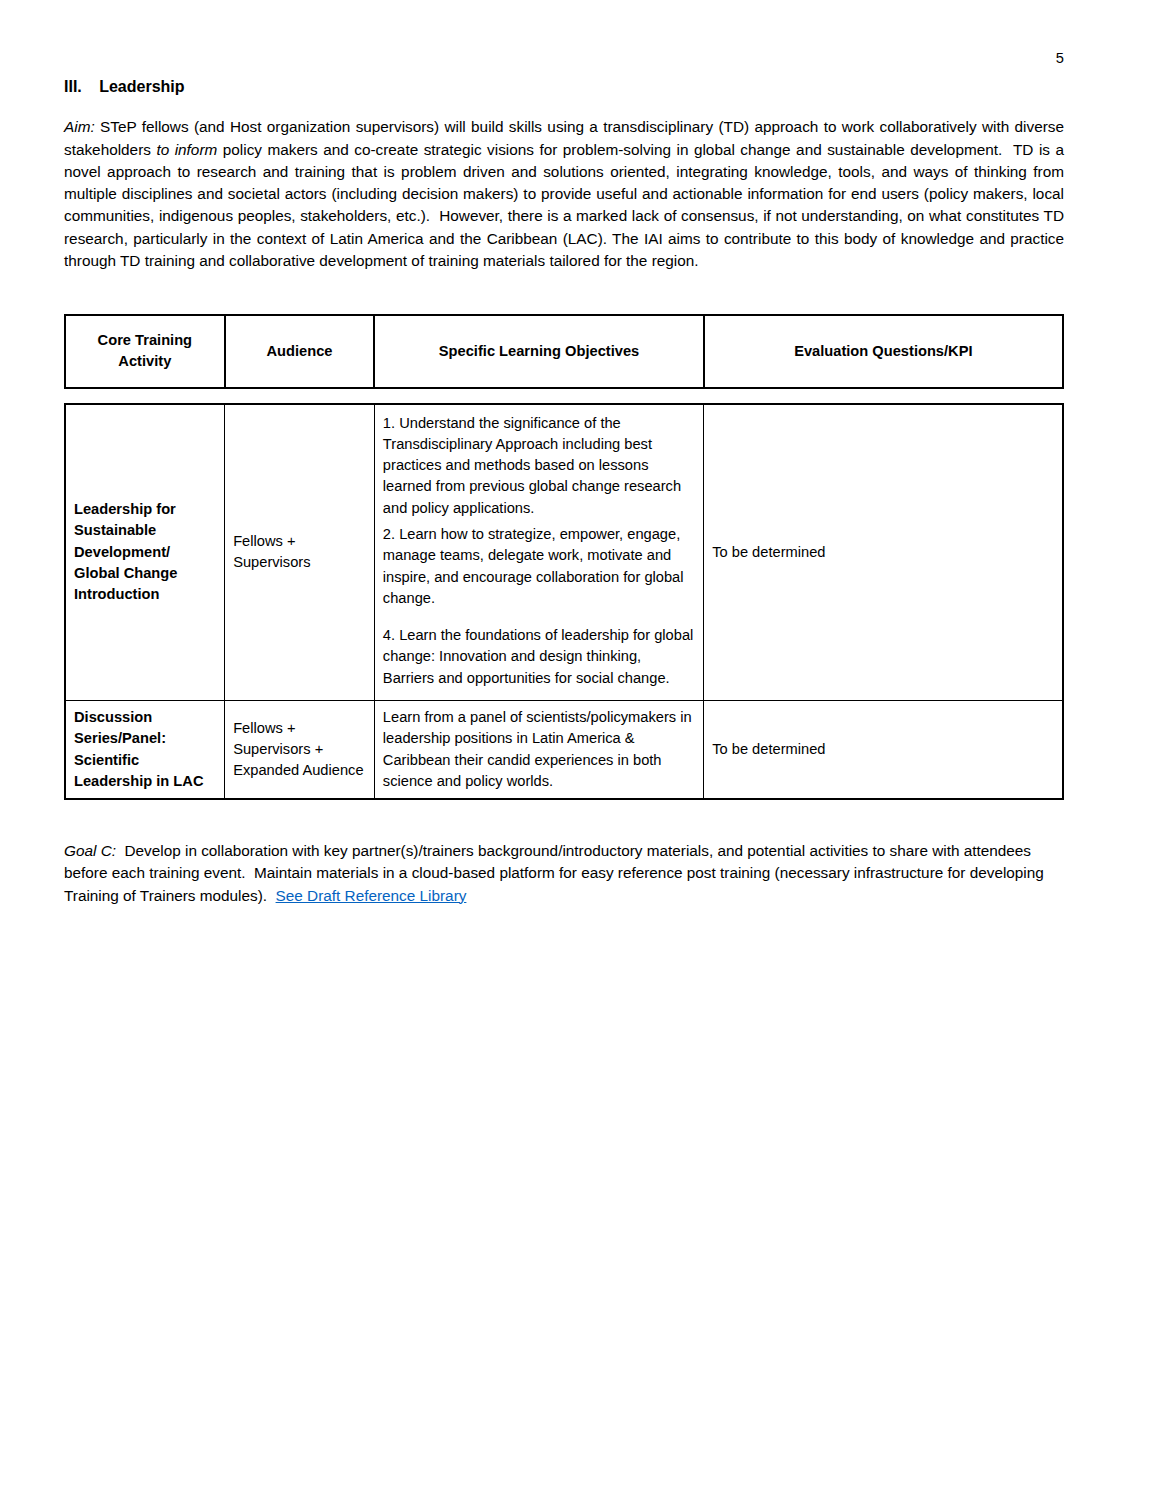5
III. Leadership
Aim: STeP fellows (and Host organization supervisors) will build skills using a transdisciplinary (TD) approach to work collaboratively with diverse stakeholders to inform policy makers and co-create strategic visions for problem-solving in global change and sustainable development. TD is a novel approach to research and training that is problem driven and solutions oriented, integrating knowledge, tools, and ways of thinking from multiple disciplines and societal actors (including decision makers) to provide useful and actionable information for end users (policy makers, local communities, indigenous peoples, stakeholders, etc.). However, there is a marked lack of consensus, if not understanding, on what constitutes TD research, particularly in the context of Latin America and the Caribbean (LAC). The IAI aims to contribute to this body of knowledge and practice through TD training and collaborative development of training materials tailored for the region.
| Core Training Activity | Audience | Specific Learning Objectives | Evaluation Questions/KPI |
| --- | --- | --- | --- |
| Leadership for Sustainable Development/ Global Change Introduction | Fellows + Supervisors | 1. Understand the significance of the Transdisciplinary Approach including best practices and methods based on lessons learned from previous global change research and policy applications. 2. Learn how to strategize, empower, engage, manage teams, delegate work, motivate and inspire, and encourage collaboration for global change. 4. Learn the foundations of leadership for global change: Innovation and design thinking, Barriers and opportunities for social change. | To be determined |
| Discussion Series/Panel: Scientific Leadership in LAC | Fellows + Supervisors + Expanded Audience | Learn from a panel of scientists/policymakers in leadership positions in Latin America & Caribbean their candid experiences in both science and policy worlds. | To be determined |
Goal C: Develop in collaboration with key partner(s)/trainers background/introductory materials, and potential activities to share with attendees before each training event. Maintain materials in a cloud-based platform for easy reference post training (necessary infrastructure for developing Training of Trainers modules). See Draft Reference Library